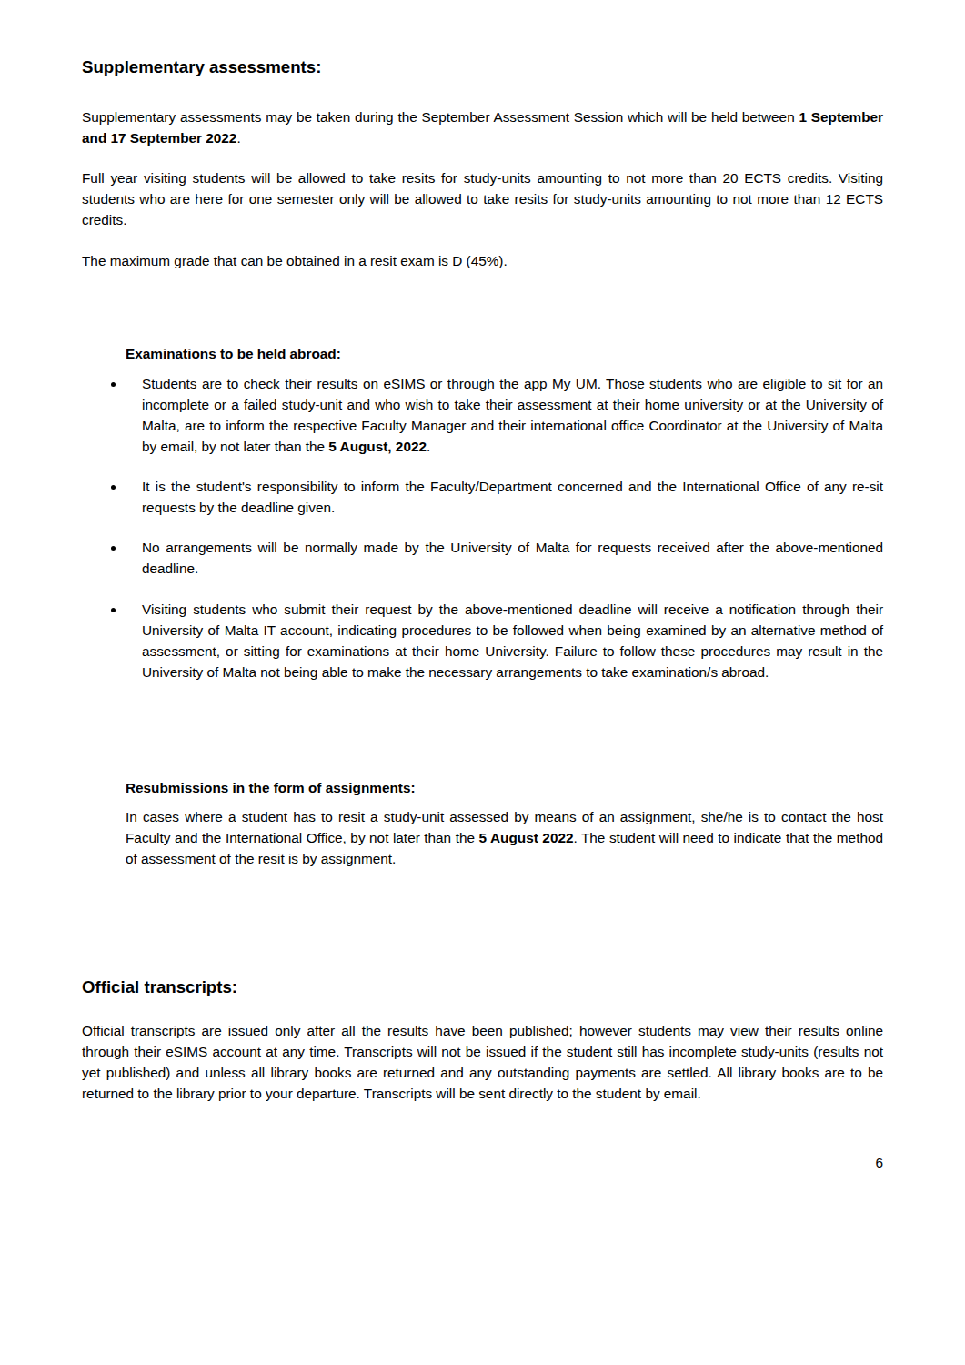Supplementary assessments:
Supplementary assessments may be taken during the September Assessment Session which will be held between 1 September and 17 September 2022.
Full year visiting students will be allowed to take resits for study-units amounting to not more than 20 ECTS credits. Visiting students who are here for one semester only will be allowed to take resits for study-units amounting to not more than 12 ECTS credits.
The maximum grade that can be obtained in a resit exam is D (45%).
Examinations to be held abroad:
Students are to check their results on eSIMS or through the app My UM. Those students who are eligible to sit for an incomplete or a failed study-unit and who wish to take their assessment at their home university or at the University of Malta, are to inform the respective Faculty Manager and their international office Coordinator at the University of Malta by email, by not later than the 5 August, 2022.
It is the student's responsibility to inform the Faculty/Department concerned and the International Office of any re-sit requests by the deadline given.
No arrangements will be normally made by the University of Malta for requests received after the above-mentioned deadline.
Visiting students who submit their request by the above-mentioned deadline will receive a notification through their University of Malta IT account, indicating procedures to be followed when being examined by an alternative method of assessment, or sitting for examinations at their home University. Failure to follow these procedures may result in the University of Malta not being able to make the necessary arrangements to take examination/s abroad.
Resubmissions in the form of assignments:
In cases where a student has to resit a study-unit assessed by means of an assignment, she/he is to contact the host Faculty and the International Office, by not later than the 5 August 2022. The student will need to indicate that the method of assessment of the resit is by assignment.
Official transcripts:
Official transcripts are issued only after all the results have been published; however students may view their results online through their eSIMS account at any time. Transcripts will not be issued if the student still has incomplete study-units (results not yet published) and unless all library books are returned and any outstanding payments are settled. All library books are to be returned to the library prior to your departure. Transcripts will be sent directly to the student by email.
6